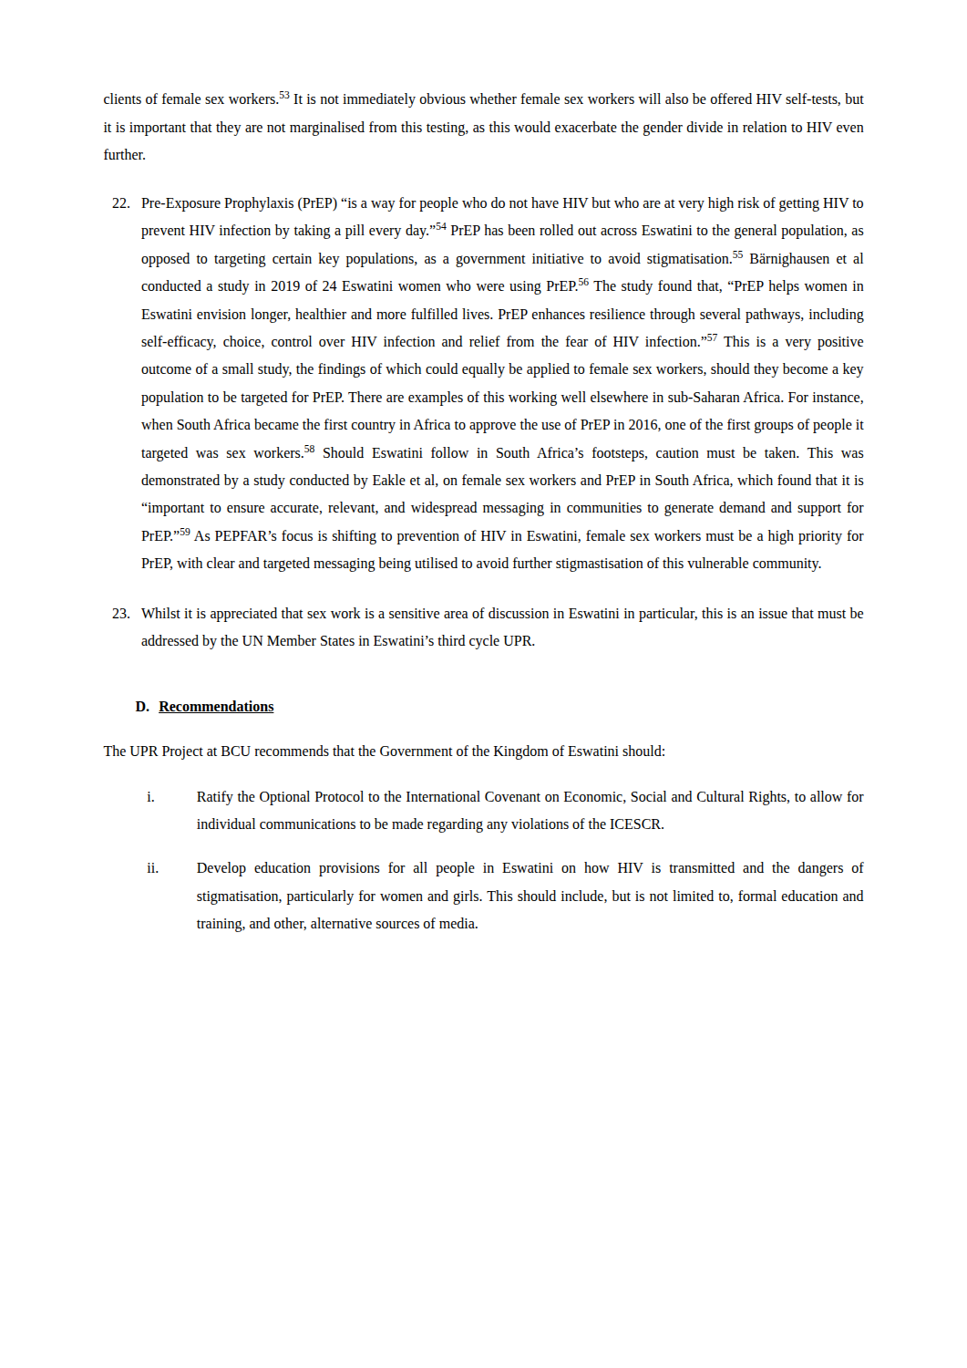clients of female sex workers.53 It is not immediately obvious whether female sex workers will also be offered HIV self-tests, but it is important that they are not marginalised from this testing, as this would exacerbate the gender divide in relation to HIV even further.
Pre-Exposure Prophylaxis (PrEP) “is a way for people who do not have HIV but who are at very high risk of getting HIV to prevent HIV infection by taking a pill every day.”54 PrEP has been rolled out across Eswatini to the general population, as opposed to targeting certain key populations, as a government initiative to avoid stigmatisation.55 Bärnighausen et al conducted a study in 2019 of 24 Eswatini women who were using PrEP.56 The study found that, “PrEP helps women in Eswatini envision longer, healthier and more fulfilled lives. PrEP enhances resilience through several pathways, including self-efficacy, choice, control over HIV infection and relief from the fear of HIV infection.”57 This is a very positive outcome of a small study, the findings of which could equally be applied to female sex workers, should they become a key population to be targeted for PrEP. There are examples of this working well elsewhere in sub-Saharan Africa. For instance, when South Africa became the first country in Africa to approve the use of PrEP in 2016, one of the first groups of people it targeted was sex workers.58 Should Eswatini follow in South Africa’s footsteps, caution must be taken. This was demonstrated by a study conducted by Eakle et al, on female sex workers and PrEP in South Africa, which found that it is “important to ensure accurate, relevant, and widespread messaging in communities to generate demand and support for PrEP.”59 As PEPFAR’s focus is shifting to prevention of HIV in Eswatini, female sex workers must be a high priority for PrEP, with clear and targeted messaging being utilised to avoid further stigmastisation of this vulnerable community.
Whilst it is appreciated that sex work is a sensitive area of discussion in Eswatini in particular, this is an issue that must be addressed by the UN Member States in Eswatini’s third cycle UPR.
D. Recommendations
The UPR Project at BCU recommends that the Government of the Kingdom of Eswatini should:
Ratify the Optional Protocol to the International Covenant on Economic, Social and Cultural Rights, to allow for individual communications to be made regarding any violations of the ICESCR.
Develop education provisions for all people in Eswatini on how HIV is transmitted and the dangers of stigmatisation, particularly for women and girls. This should include, but is not limited to, formal education and training, and other, alternative sources of media.